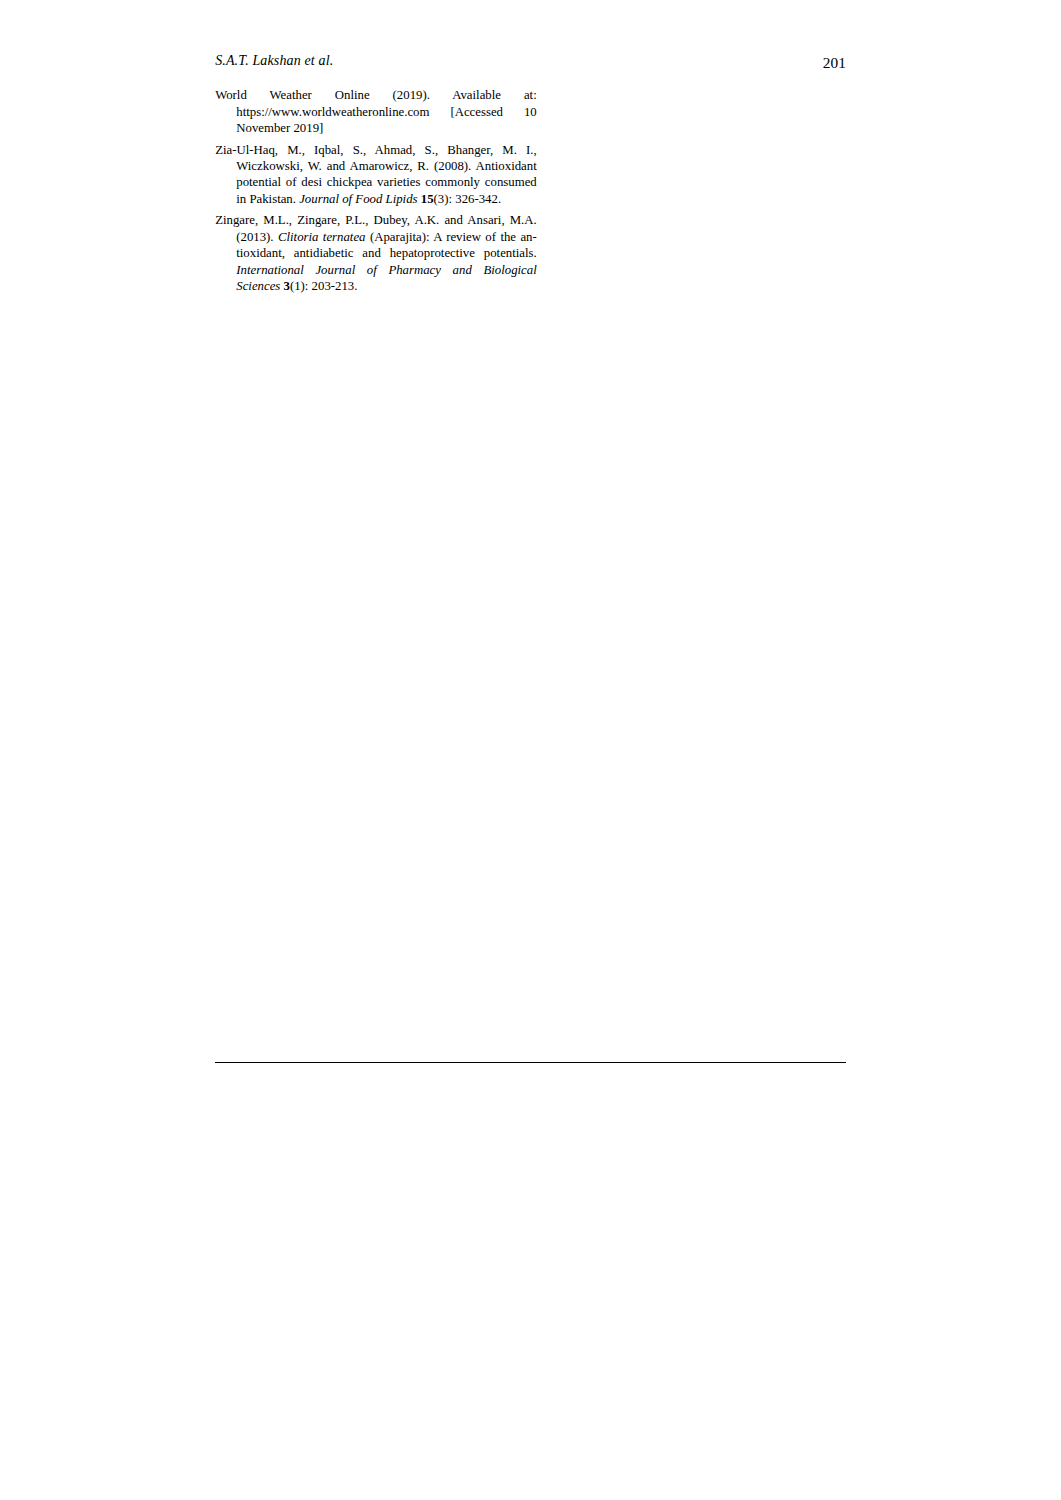S.A.T. Lakshan et al.
201
World Weather Online (2019). Available at: https://www.worldweatheronline.com [Accessed 10 November 2019]
Zia-Ul-Haq, M., Iqbal, S., Ahmad, S., Bhanger, M. I., Wiczkowski, W. and Amarowicz, R. (2008). Antioxidant potential of desi chickpea varieties commonly consumed in Pakistan. Journal of Food Lipids 15(3): 326-342.
Zingare, M.L., Zingare, P.L., Dubey, A.K. and Ansari, M.A. (2013). Clitoria ternatea (Aparajita): A review of the antioxidant, antidiabetic and hepatoprotective potentials. International Journal of Pharmacy and Biological Sciences 3(1): 203-213.